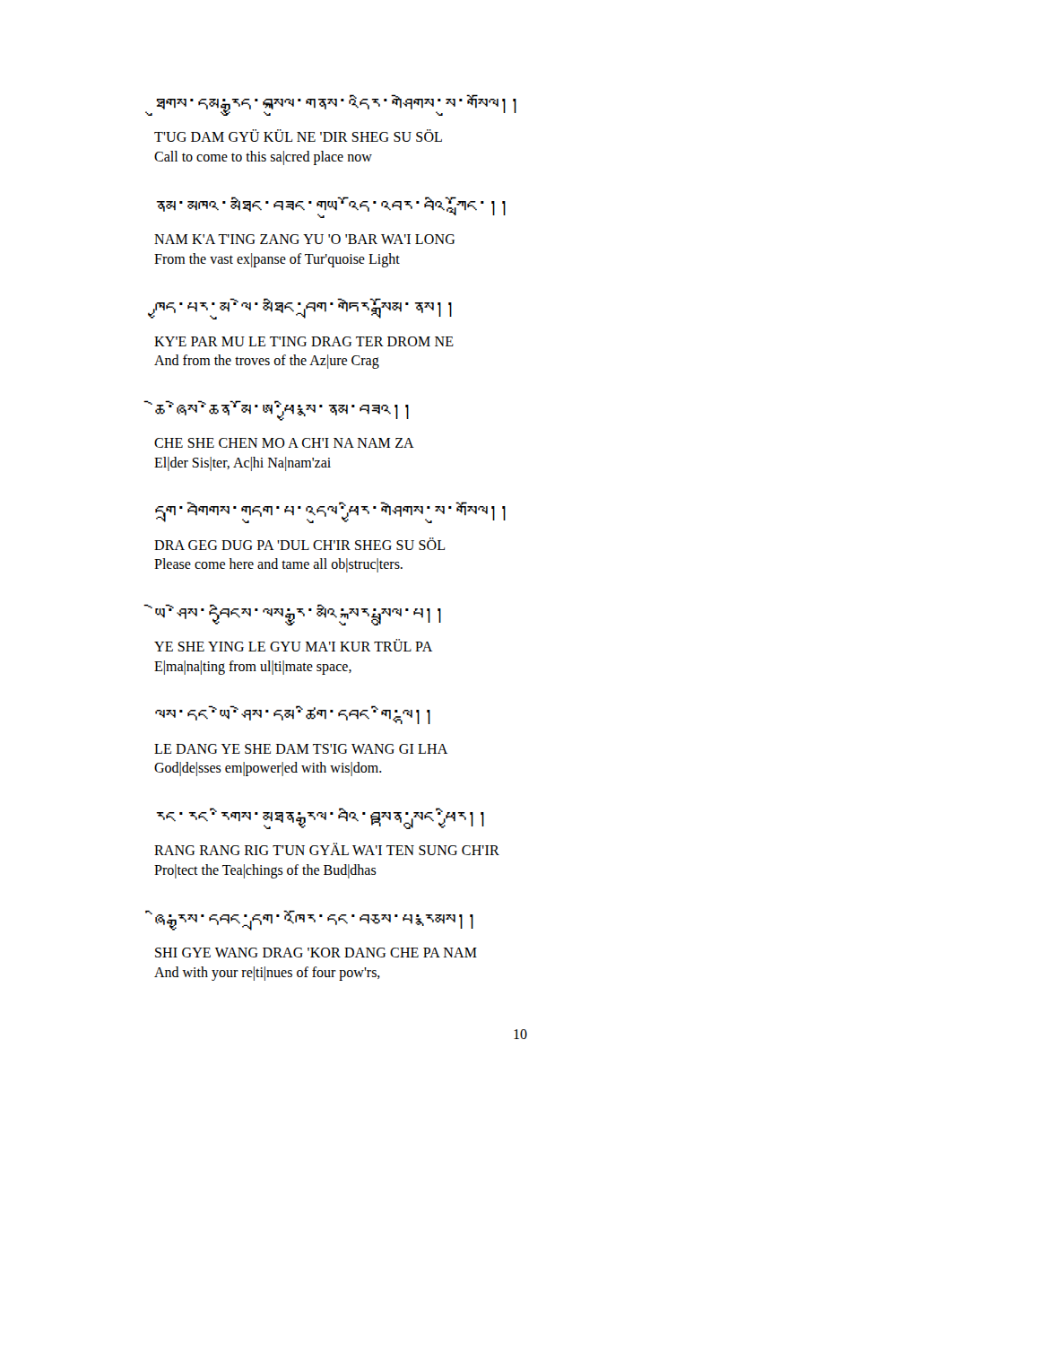ཐུགས་དམ་རྒྱུད་བསྐུལ་གནས་འདིར་གཤེགས་སུ་གསོལ།།
T'UG DAM GYÜ KÜL NE 'DIR SHEG SU SÖL
Call to come to this sa|cred place now
ནམ་མཁའ་མཐིང་བཟང་གཡུ་འོད་འབར་བའི་ཀློང་།།
NAM K'A T'ING ZANG YU 'O 'BAR WA'I LONG
From the vast ex|panse of Tur'quoise Light
ཁྱད་པར་མུ་ལེ་མཐིང་བྲག་གཏེར་སྒྲོམ་ནས།།
KY'E PAR MU LE T'ING DRAG TER DROM NE
And from the troves of the Az|ure Crag
ཆེ་ཞེས་ཆེན་མོ་ཨ་ཕྱི་སྣ་ནམ་བཟའ།།
CHE SHE CHEN MO A CH'I NA NAM ZA
El|der Sis|ter, Ac|hi Na|nam'zai
དགྲ་བགེགས་གདུག་པ་འདུལ་ཕྱིར་གཤེགས་སུ་གསོལ།།
DRA GEG DUG PA 'DUL CH'IR SHEG SU SÖL
Please come here and tame all ob|struc|ters.
ཡེ་ཤེས་དབྱིངས་ལས་རྒྱུ་མའི་སྐུར་སྤྲུལ་པ།།
YE SHE YING LE GYU MA'I KUR TRÜL PA
E|ma|na|ting from ul|ti|mate space,
ལས་དང་ཡེ་ཤེས་དམ་ཚིག་དབང་གི་ལྷ།།
LE DANG YE SHE DAM TS'IG WANG GI LHA
God|de|sses em|power|ed with wis|dom.
རང་རང་རིགས་མཐུན་རྒྱལ་བའི་བསྟན་སྲུང་ཕྱིར།།
RANG RANG RIG T'UN GYÄL WA'I TEN SUNG CH'IR
Pro|tect the Tea|chings of the Bud|dhas
ཞི་རྒྱས་དབང་དྲག་འཁོར་དང་བཅས་པ་རྣམས།།
SHI GYE WANG DRAG 'KOR DANG CHE PA NAM
And with your re|ti|nues of four pow'rs,
10